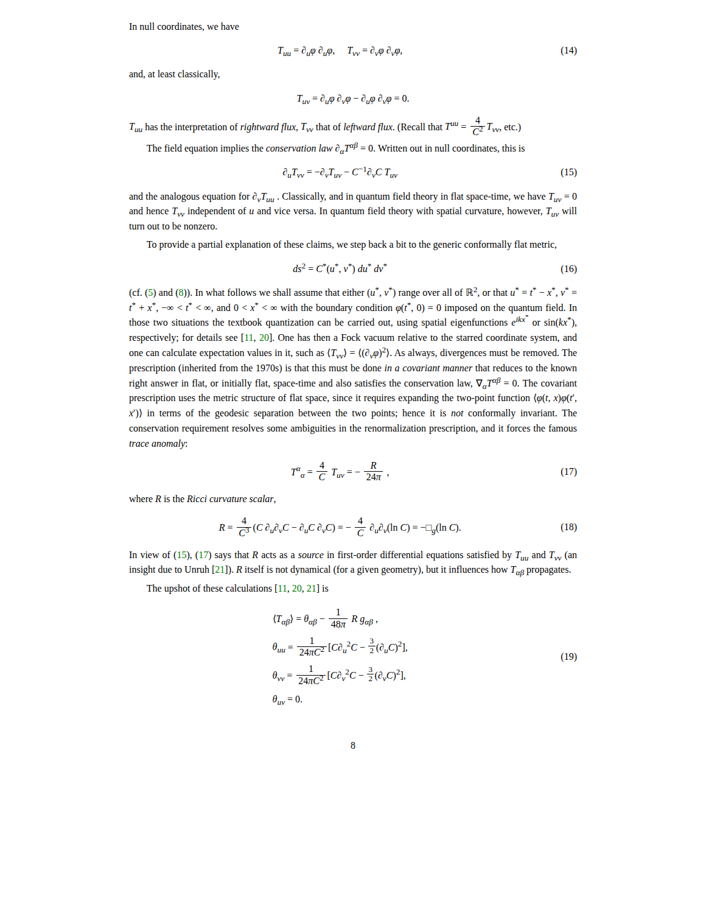In null coordinates, we have
Tuu = ∂uφ ∂uφ, Tvv = ∂vφ ∂vφ,
(14)
and, at least classically,
Tuv = ∂uφ ∂vφ − ∂uφ ∂vφ = 0.
Tuu has the interpretation of rightward flux, Tvv that of leftward flux. (Recall that Tuu = 4 C2 Tvv, etc.)
The field equation implies the conservation law ∂αTαβ = 0. Written out in null coordinates, this is
∂uTvv = −∂vTuv − C−1∂vC Tuv
(15)
and the analogous equation for ∂vTuu . Classically, and in quantum field theory in flat space-time, we have Tuv = 0 and hence Tvv independent of u and vice versa. In quantum field theory with spatial curvature, however, Tuv will turn out to be nonzero.
To provide a partial explanation of these claims, we step back a bit to the generic conformally flat metric,
ds2 = C*(u*, v*) du* dv*
(16)
(cf. (5) and (8)). In what follows we shall assume that either (u*, v*) range over all of ℝ2, or that u* = t* − x*, v* = t* + x*, −∞ < t* < ∞, and 0 < x* < ∞ with the boundary condition φ(t*, 0) = 0 imposed on the quantum field. In those two situations the textbook quantization can be carried out, using spatial eigenfunctions eikx* or sin(kx*), respectively; for details see [11, 20]. One has then a Fock vacuum relative to the starred coordinate system, and one can calculate expectation values in it, such as ⟨Tvv⟩ = ⟨(∂vφ)2⟩. As always, divergences must be removed. The prescription (inherited from the 1970s) is that this must be done in a covariant manner that reduces to the known right answer in flat, or initially flat, space-time and also satisfies the conservation law, ∇αTαβ = 0. The covariant prescription uses the metric structure of flat space, since it requires expanding the two-point function ⟨φ(t, x)φ(t′, x′)⟩ in terms of the geodesic separation between the two points; hence it is not conformally invariant. The conservation requirement resolves some ambiguities in the renormalization prescription, and it forces the famous trace anomaly:
Tαα = 4 C Tuv = − R 24π ,
(17)
where R is the Ricci curvature scalar,
R = 4 C3(C ∂u∂vC − ∂uC ∂vC) = − 4 C ∂u∂v(ln C) = −□g(ln C).
(18)
In view of (15), (17) says that R acts as a source in first-order differential equations satisfied by Tuu and Tvv (an insight due to Unruh [21]). R itself is not dynamical (for a given geometry), but it influences how Tαβ propagates.
The upshot of these calculations [11, 20, 21] is
⟨Tαβ⟩ = θαβ − 148π R gαβ ,
θuu = 124πC2[C∂u2C − 32(∂uC)2],
θvv = 124πC2[C∂v2C − 32(∂vC)2],
θuv = 0.
(19)
8